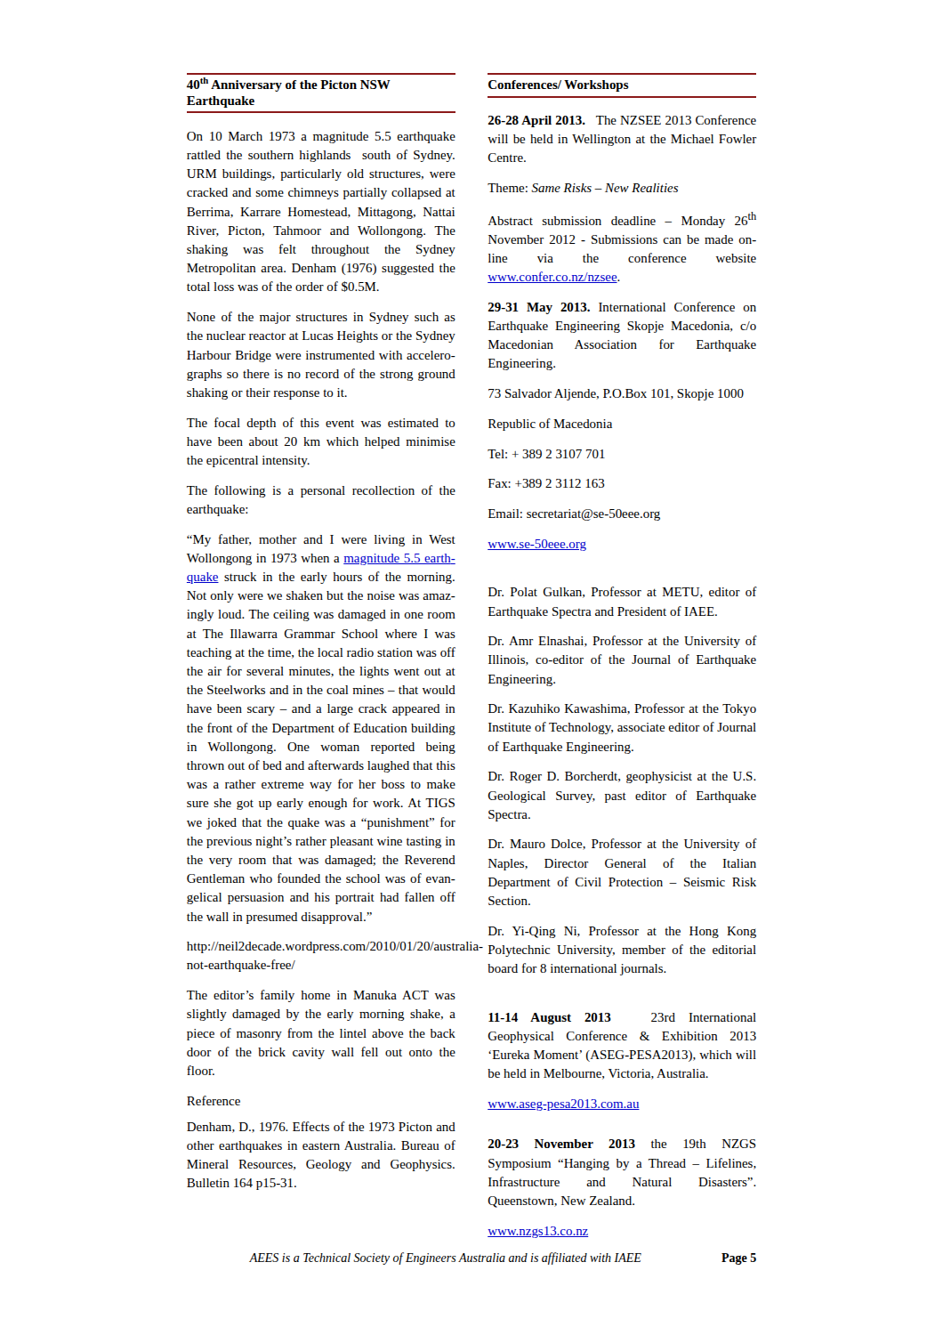40th Anniversary of the Picton NSW Earthquake
On 10 March 1973 a magnitude 5.5 earthquake rattled the southern highlands south of Sydney. URM buildings, particularly old structures, were cracked and some chimneys partially collapsed at Berrima, Karrare Homestead, Mittagong, Nattai River, Picton, Tahmoor and Wollongong. The shaking was felt throughout the Sydney Metropolitan area. Denham (1976) suggested the total loss was of the order of $0.5M.
None of the major structures in Sydney such as the nuclear reactor at Lucas Heights or the Sydney Harbour Bridge were instrumented with accelerographs so there is no record of the strong ground shaking or their response to it.
The focal depth of this event was estimated to have been about 20 km which helped minimise the epicentral intensity.
The following is a personal recollection of the earthquake:
“My father, mother and I were living in West Wollongong in 1973 when a magnitude 5.5 earthquake struck in the early hours of the morning. Not only were we shaken but the noise was amazingly loud. The ceiling was damaged in one room at The Illawarra Grammar School where I was teaching at the time, the local radio station was off the air for several minutes, the lights went out at the Steelworks and in the coal mines – that would have been scary – and a large crack appeared in the front of the Department of Education building in Wollongong. One woman reported being thrown out of bed and afterwards laughed that this was a rather extreme way for her boss to make sure she got up early enough for work. At TIGS we joked that the quake was a “punishment” for the previous night’s rather pleasant wine tasting in the very room that was damaged; the Reverend Gentleman who founded the school was of evangelical persuasion and his portrait had fallen off the wall in presumed disapproval.”
http://neil2decade.wordpress.com/2010/01/20/australia-not-earthquake-free/
The editor’s family home in Manuka ACT was slightly damaged by the early morning shake, a piece of masonry from the lintel above the back door of the brick cavity wall fell out onto the floor.
Reference
Denham, D., 1976. Effects of the 1973 Picton and other earthquakes in eastern Australia. Bureau of Mineral Resources, Geology and Geophysics. Bulletin 164 p15-31.
Conferences/ Workshops
26-28 April 2013. The NZSEE 2013 Conference will be held in Wellington at the Michael Fowler Centre.
Theme: Same Risks – New Realities
Abstract submission deadline – Monday 26th November 2012 - Submissions can be made online via the conference website www.confer.co.nz/nzsee.
29-31 May 2013. International Conference on Earthquake Engineering Skopje Macedonia, c/o Macedonian Association for Earthquake Engineering.
73 Salvador Aljende, P.O.Box 101, Skopje 1000
Republic of Macedonia
Tel: + 389 2 3107 701
Fax: +389 2 3112 163
Email: secretariat@se-50eee.org
www.se-50eee.org
Dr. Polat Gulkan, Professor at METU, editor of Earthquake Spectra and President of IAEE.
Dr. Amr Elnashai, Professor at the University of Illinois, co-editor of the Journal of Earthquake Engineering.
Dr. Kazuhiko Kawashima, Professor at the Tokyo Institute of Technology, associate editor of Journal of Earthquake Engineering.
Dr. Roger D. Borcherdt, geophysicist at the U.S. Geological Survey, past editor of Earthquake Spectra.
Dr. Mauro Dolce, Professor at the University of Naples, Director General of the Italian Department of Civil Protection – Seismic Risk Section.
Dr. Yi-Qing Ni, Professor at the Hong Kong Polytechnic University, member of the editorial board for 8 international journals.
11-14 August 2013 23rd International Geophysical Conference & Exhibition 2013 ‘Eureka Moment’ (ASEG-PESA2013), which will be held in Melbourne, Victoria, Australia.
www.aseg-pesa2013.com.au
20-23 November 2013 the 19th NZGS Symposium “Hanging by a Thread – Lifelines, Infrastructure and Natural Disasters”. Queenstown, New Zealand.
www.nzgs13.co.nz
AEES is a Technical Society of Engineers Australia and is affiliated with IAEE
Page 5